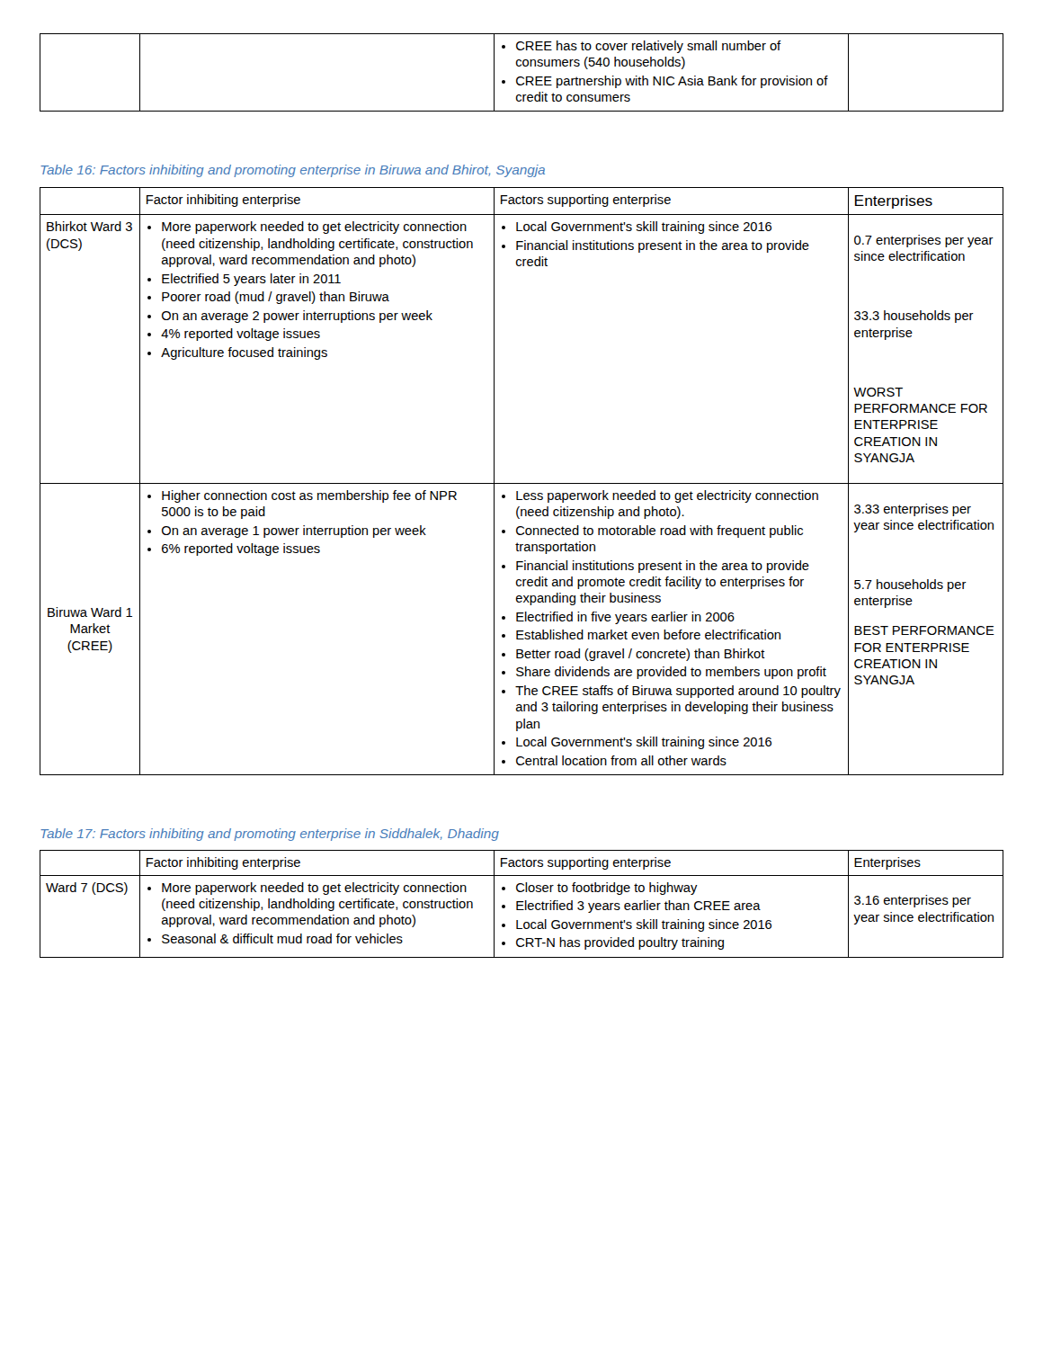| | | CREE has to cover relatively small number of consumers (540 households) CREE partnership with NIC Asia Bank for provision of credit to consumers | |
Table 16: Factors inhibiting and promoting enterprise in Biruwa and Bhirot, Syangja
| | Factor inhibiting enterprise | Factors supporting enterprise | Enterprises |
| --- | --- | --- | --- |
| Bhirkot Ward 3 (DCS) | More paperwork needed to get electricity connection (need citizenship, landholding certificate, construction approval, ward recommendation and photo) Electrified 5 years later in 2011 Poorer road (mud / gravel) than Biruwa On an average 2 power interruptions per week 4% reported voltage issues Agriculture focused trainings | Local Government's skill training since 2016 Financial institutions present in the area to provide credit | 0.7 enterprises per year since electrification 33.3 households per enterprise WORST PERFORMANCE FOR ENTERPRISE CREATION IN SYANGJA |
| Biruwa Ward 1 Market (CREE) | Higher connection cost as membership fee of NPR 5000 is to be paid On an average 1 power interruption per week 6% reported voltage issues | Less paperwork needed to get electricity connection (need citizenship and photo). Connected to motorable road with frequent public transportation Financial institutions present in the area to provide credit and promote credit facility to enterprises for expanding their business Electrified in five years earlier in 2006 Established market even before electrification Better road (gravel / concrete) than Bhirkot Share dividends are provided to members upon profit The CREE staffs of Biruwa supported around 10 poultry and 3 tailoring enterprises in developing their business plan Local Government's skill training since 2016 Central location from all other wards | 3.33 enterprises per year since electrification 5.7 households per enterprise BEST PERFORMANCE FOR ENTERPRISE CREATION IN SYANGJA |
Table 17: Factors inhibiting and promoting enterprise in Siddhalek, Dhading
| | Factor inhibiting enterprise | Factors supporting enterprise | Enterprises |
| --- | --- | --- | --- |
| Ward 7 (DCS) | More paperwork needed to get electricity connection (need citizenship, landholding certificate, construction approval, ward recommendation and photo) Seasonal & difficult mud road for vehicles | Closer to footbridge to highway Electrified 3 years earlier than CREE area Local Government's skill training since 2016 CRT-N has provided poultry training | 3.16 enterprises per year since electrification |